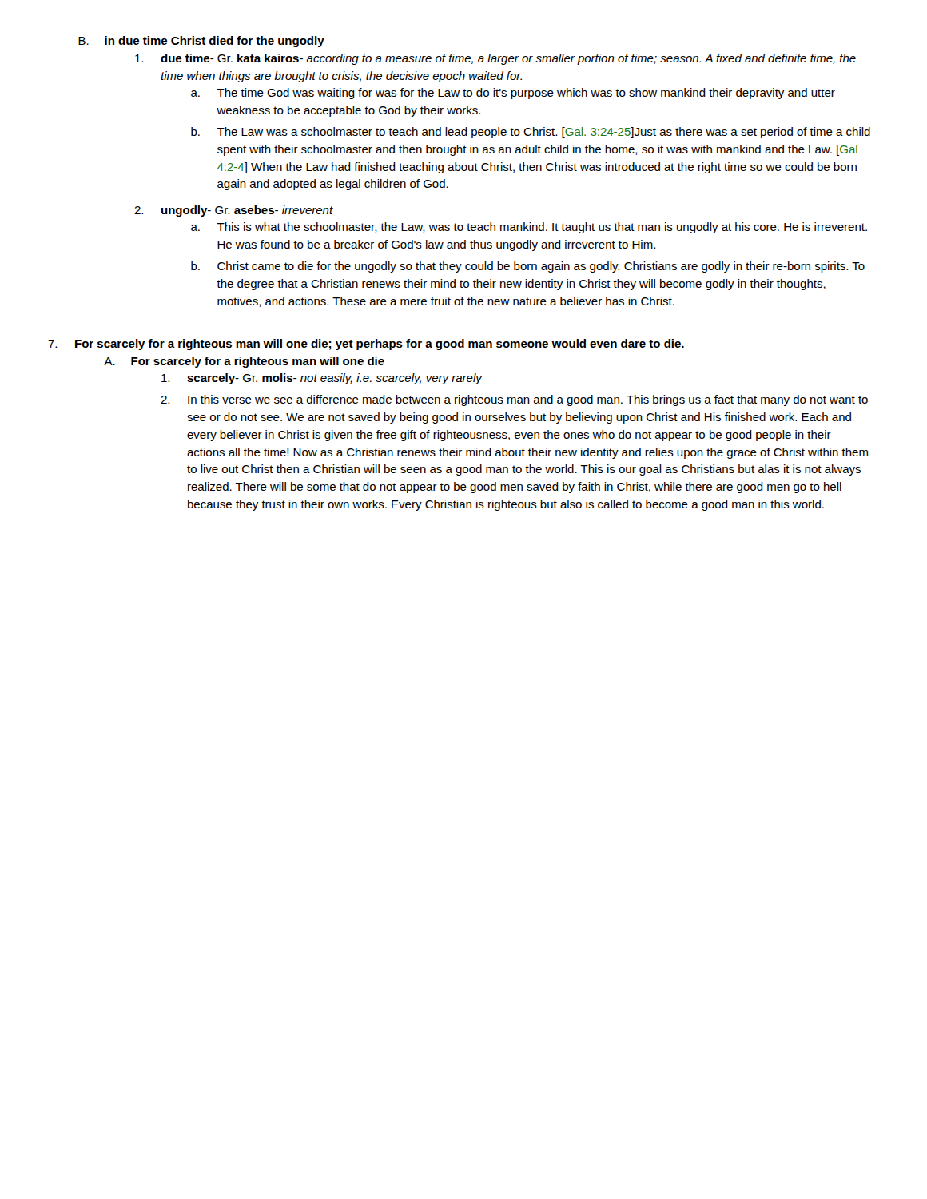B. in due time Christ died for the ungodly
1. due time- Gr. kata kairos- according to a measure of time, a larger or smaller portion of time; season. A fixed and definite time, the time when things are brought to crisis, the decisive epoch waited for.
a. The time God was waiting for was for the Law to do it's purpose which was to show mankind their depravity and utter weakness to be acceptable to God by their works.
b. The Law was a schoolmaster to teach and lead people to Christ. [Gal. 3:24-25]Just as there was a set period of time a child spent with their schoolmaster and then brought in as an adult child in the home, so it was with mankind and the Law. [Gal 4:2-4] When the Law had finished teaching about Christ, then Christ was introduced at the right time so we could be born again and adopted as legal children of God.
2. ungodly- Gr. asebes- irreverent
a. This is what the schoolmaster, the Law, was to teach mankind. It taught us that man is ungodly at his core. He is irreverent. He was found to be a breaker of God's law and thus ungodly and irreverent to Him.
b. Christ came to die for the ungodly so that they could be born again as godly. Christians are godly in their re-born spirits. To the degree that a Christian renews their mind to their new identity in Christ they will become godly in their thoughts, motives, and actions. These are a mere fruit of the new nature a believer has in Christ.
7. For scarcely for a righteous man will one die; yet perhaps for a good man someone would even dare to die.
A. For scarcely for a righteous man will one die
1. scarcely- Gr. molis- not easily, i.e. scarcely, very rarely
2. In this verse we see a difference made between a righteous man and a good man. This brings us a fact that many do not want to see or do not see. We are not saved by being good in ourselves but by believing upon Christ and His finished work. Each and every believer in Christ is given the free gift of righteousness, even the ones who do not appear to be good people in their actions all the time! Now as a Christian renews their mind about their new identity and relies upon the grace of Christ within them to live out Christ then a Christian will be seen as a good man to the world. This is our goal as Christians but alas it is not always realized. There will be some that do not appear to be good men saved by faith in Christ, while there are good men go to hell because they trust in their own works. Every Christian is righteous but also is called to become a good man in this world.